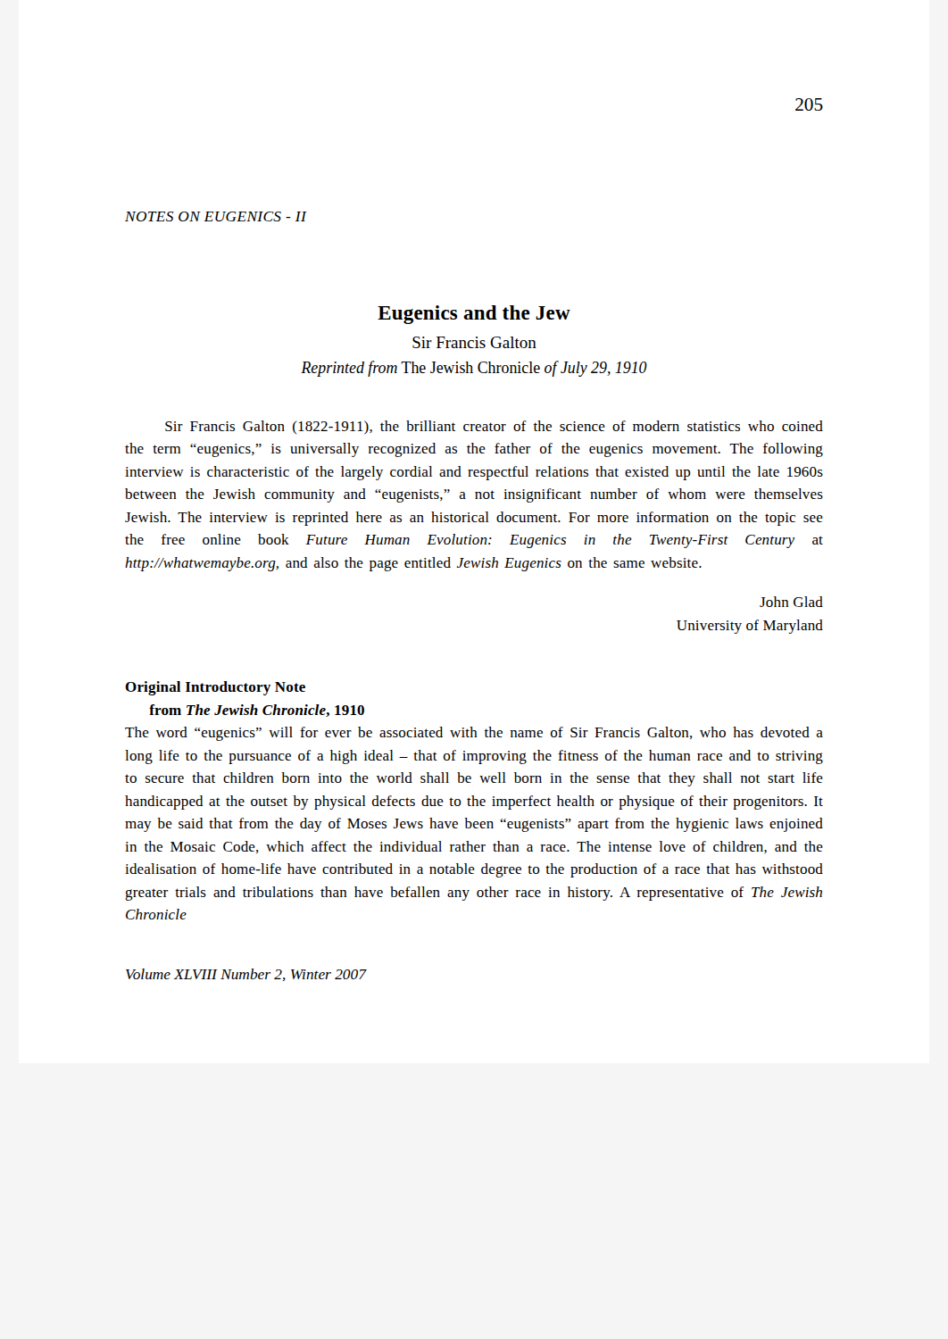205
NOTES ON EUGENICS - II
Eugenics and the Jew
Sir Francis Galton
Reprinted from The Jewish Chronicle of July 29, 1910
Sir Francis Galton (1822-1911), the brilliant creator of the science of modern statistics who coined the term “eugenics,” is universally recognized as the father of the eugenics movement. The following interview is characteristic of the largely cordial and respectful relations that existed up until the late 1960s between the Jewish community and “eugenists,” a not insignificant number of whom were themselves Jewish. The interview is reprinted here as an historical document. For more information on the topic see the free online book Future Human Evolution: Eugenics in the Twenty-First Century at http://whatwemaybe.org, and also the page entitled Jewish Eugenics on the same website.
John Glad University of Maryland
Original Introductory Note from The Jewish Chronicle, 1910
The word “eugenics” will for ever be associated with the name of Sir Francis Galton, who has devoted a long life to the pursuance of a high ideal – that of improving the fitness of the human race and to striving to secure that children born into the world shall be well born in the sense that they shall not start life handicapped at the outset by physical defects due to the imperfect health or physique of their progenitors. It may be said that from the day of Moses Jews have been “eugenists” apart from the hygienic laws enjoined in the Mosaic Code, which affect the individual rather than a race. The intense love of children, and the idealisation of home-life have contributed in a notable degree to the production of a race that has withstood greater trials and tribulations than have befallen any other race in history. A representative of The Jewish Chronicle
Volume XLVIII Number 2, Winter 2007